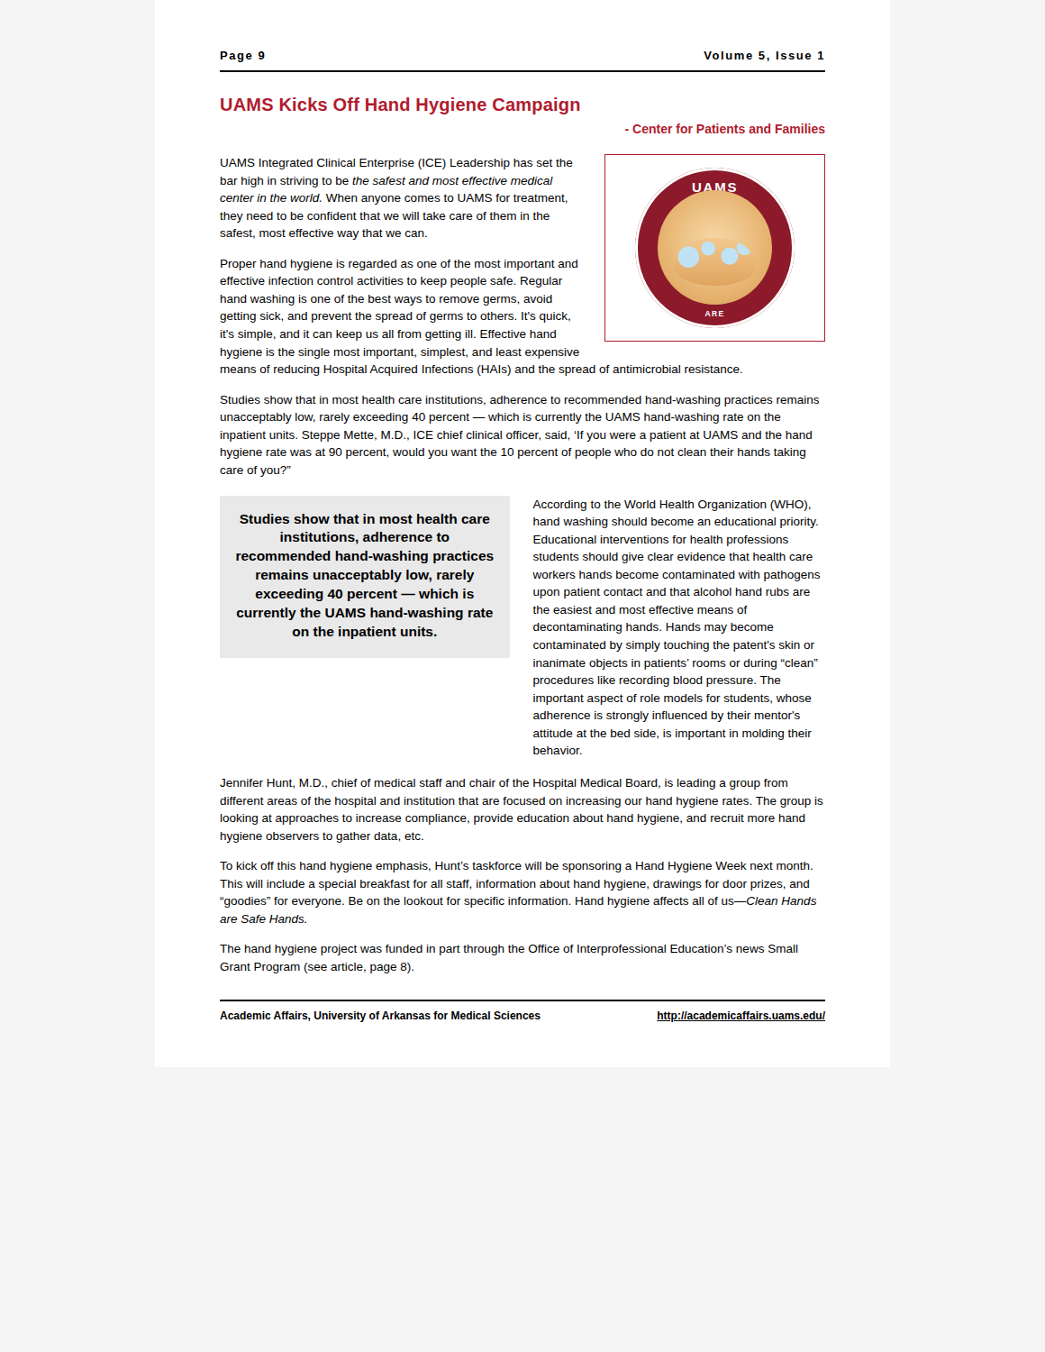Page 9 Volume 5, Issue 1
UAMS Kicks Off Hand Hygiene Campaign
- Center for Patients and Families
UAMS CLEAN HANDS SAFE HANDS ARE
UAMS Integrated Clinical Enterprise (ICE) Leadership has set the bar high in striving to be the safest and most effective medical center in the world. When anyone comes to UAMS for treatment, they need to be confident that we will take care of them in the safest, most effective way that we can.
Proper hand hygiene is regarded as one of the most important and effective infection control activities to keep people safe. Regular hand washing is one of the best ways to remove germs, avoid getting sick, and prevent the spread of germs to others. It's quick, it's simple, and it can keep us all from getting ill. Effective hand hygiene is the single most important, simplest, and least expensive means of reducing Hospital Acquired Infections (HAIs) and the spread of antimicrobial resistance.
Studies show that in most health care institutions, adherence to recommended hand-washing practices remains unacceptably low, rarely exceeding 40 percent — which is currently the UAMS hand-washing rate on the inpatient units. Steppe Mette, M.D., ICE chief clinical officer, said, ‘If you were a patient at UAMS and the hand hygiene rate was at 90 percent, would you want the 10 percent of people who do not clean their hands taking care of you?”
Studies show that in most health care institutions, adherence to recommended hand-washing practices remains unacceptably low, rarely exceeding 40 percent — which is currently the UAMS hand-washing rate on the inpatient units.
According to the World Health Organization (WHO), hand washing should become an educational priority. Educational interventions for health professions students should give clear evidence that health care workers hands become contaminated with pathogens upon patient contact and that alcohol hand rubs are the easiest and most effective means of decontaminating hands. Hands may become contaminated by simply touching the patent's skin or inanimate objects in patients’ rooms or during “clean” procedures like recording blood pressure. The important aspect of role models for students, whose adherence is strongly influenced by their mentor's attitude at the bed side, is important in molding their behavior.
Jennifer Hunt, M.D., chief of medical staff and chair of the Hospital Medical Board, is leading a group from different areas of the hospital and institution that are focused on increasing our hand hygiene rates. The group is looking at approaches to increase compliance, provide education about hand hygiene, and recruit more hand hygiene observers to gather data, etc.
To kick off this hand hygiene emphasis, Hunt’s taskforce will be sponsoring a Hand Hygiene Week next month. This will include a special breakfast for all staff, information about hand hygiene, drawings for door prizes, and “goodies” for everyone. Be on the lookout for specific information. Hand hygiene affects all of us—Clean Hands are Safe Hands.
The hand hygiene project was funded in part through the Office of Interprofessional Education’s news Small Grant Program (see article, page 8).
Academic Affairs, University of Arkansas for Medical Sciences http://academicaffairs.uams.edu/